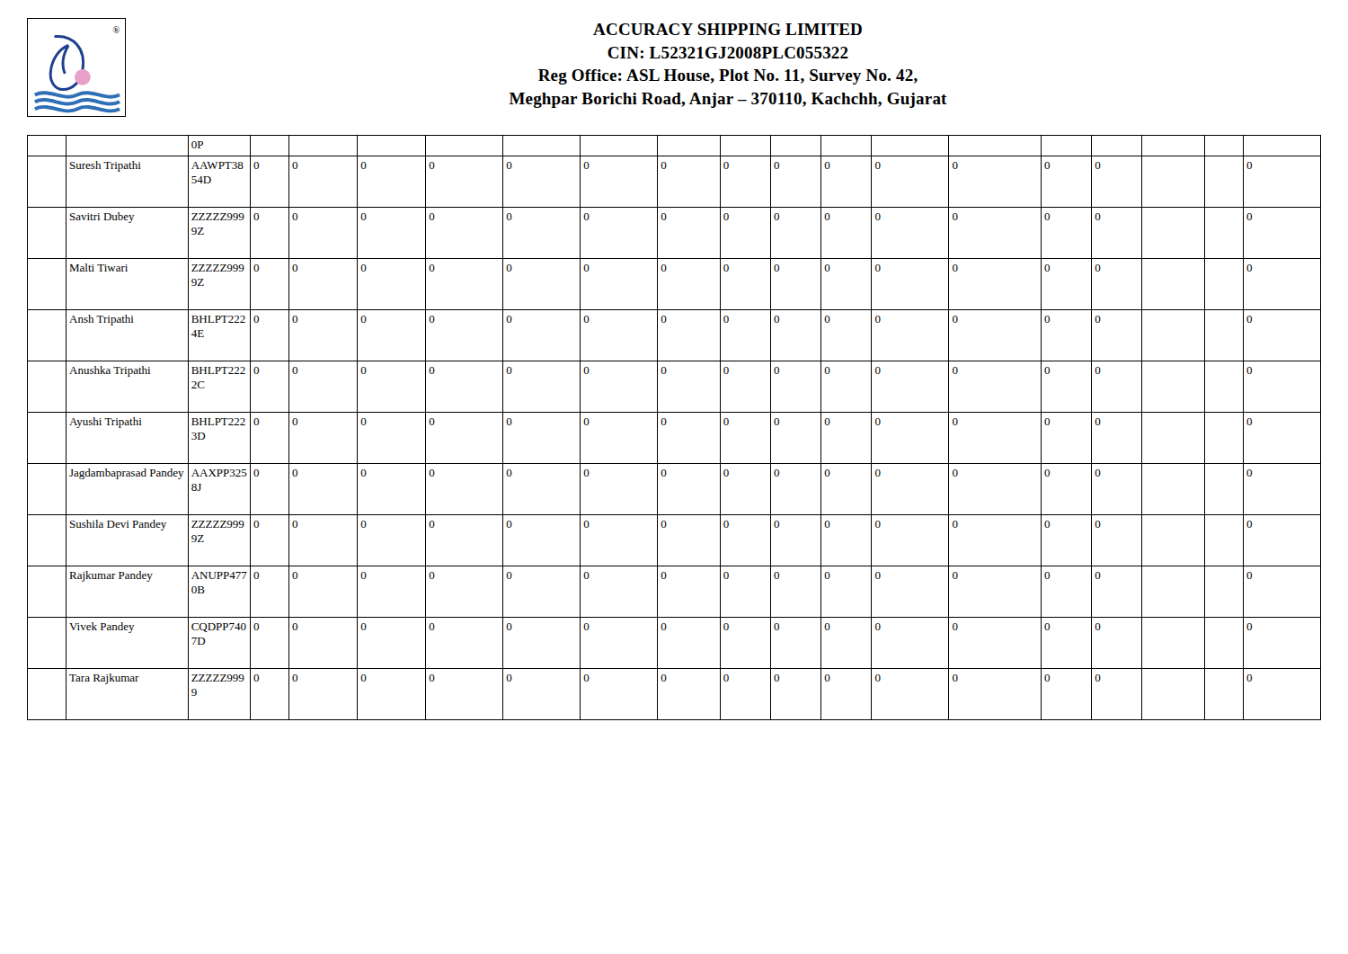®
ACCURACY SHIPPING LIMITED
CIN: L52321GJ2008PLC055322
Reg Office: ASL House, Plot No. 11, Survey No. 42,
Meghpar Borichi Road, Anjar – 370110, Kachchh, Gujarat
| | | 0P | | | | | | | | | | | | | | | | | |
| | Suresh Tripathi | AAWPT3854D | 0 | 0 | 0 | 0 | 0 | 0 | 0 | 0 | 0 | 0 | 0 | 0 | 0 | 0 | | | 0 |
| | Savitri Dubey | ZZZZZ9999Z | 0 | 0 | 0 | 0 | 0 | 0 | 0 | 0 | 0 | 0 | 0 | 0 | 0 | 0 | | | 0 |
| | Malti Tiwari | ZZZZZ9999Z | 0 | 0 | 0 | 0 | 0 | 0 | 0 | 0 | 0 | 0 | 0 | 0 | 0 | 0 | | | 0 |
| | Ansh Tripathi | BHLPT2224E | 0 | 0 | 0 | 0 | 0 | 0 | 0 | 0 | 0 | 0 | 0 | 0 | 0 | 0 | | | 0 |
| | Anushka Tripathi | BHLPT2222C | 0 | 0 | 0 | 0 | 0 | 0 | 0 | 0 | 0 | 0 | 0 | 0 | 0 | 0 | | | 0 |
| | Ayushi Tripathi | BHLPT2223D | 0 | 0 | 0 | 0 | 0 | 0 | 0 | 0 | 0 | 0 | 0 | 0 | 0 | 0 | | | 0 |
| | Jagdambaprasad Pandey | AAXPP3258J | 0 | 0 | 0 | 0 | 0 | 0 | 0 | 0 | 0 | 0 | 0 | 0 | 0 | 0 | | | 0 |
| | Sushila Devi Pandey | ZZZZZ9999Z | 0 | 0 | 0 | 0 | 0 | 0 | 0 | 0 | 0 | 0 | 0 | 0 | 0 | 0 | | | 0 |
| | Rajkumar Pandey | ANUPP4770B | 0 | 0 | 0 | 0 | 0 | 0 | 0 | 0 | 0 | 0 | 0 | 0 | 0 | 0 | | | 0 |
| | Vivek Pandey | CQDPP7407D | 0 | 0 | 0 | 0 | 0 | 0 | 0 | 0 | 0 | 0 | 0 | 0 | 0 | 0 | | | 0 |
| | Tara Rajkumar | ZZZZZ9999 | 0 | 0 | 0 | 0 | 0 | 0 | 0 | 0 | 0 | 0 | 0 | 0 | 0 | 0 | | | 0 |